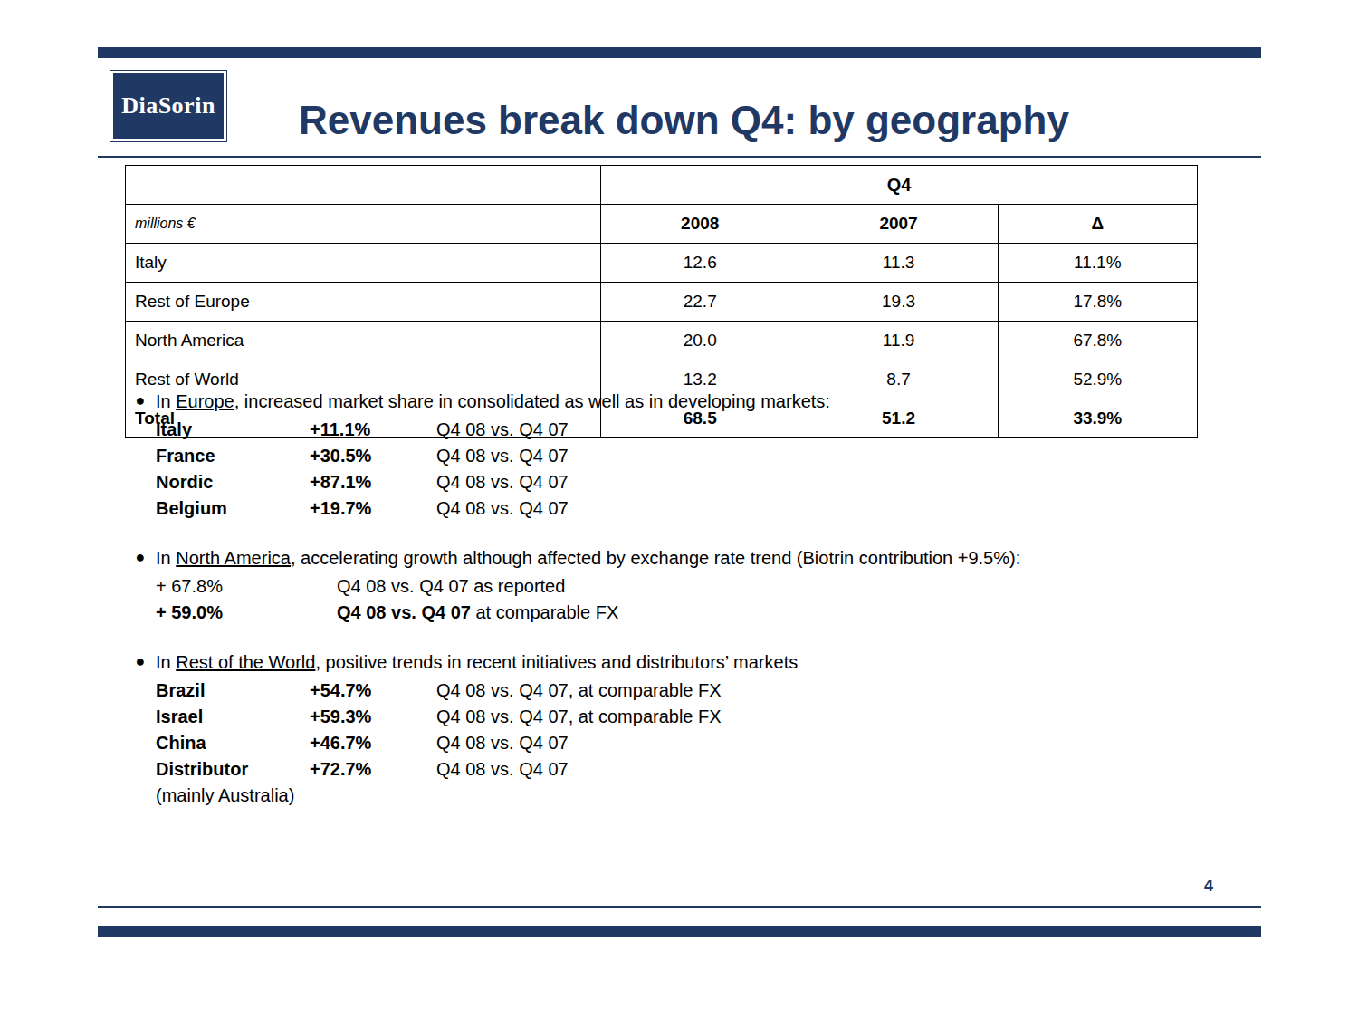DiaSorin
Revenues break down Q4: by geography
| | Q4 |
| millions € | 2008 | 2007 | Δ |
| Italy | 12.6 | 11.3 | 11.1% |
| Rest of Europe | 22.7 | 19.3 | 17.8% |
| North America | 20.0 | 11.9 | 67.8% |
| Rest of World | 13.2 | 8.7 | 52.9% |
| Total | 68.5 | 51.2 | 33.9% |
●
In Europe, increased market share in consolidated as well as in developing markets:
Italy
+11.1%
Q4 08 vs. Q4 07
France
+30.5%
Q4 08 vs. Q4 07
Nordic
+87.1%
Q4 08 vs. Q4 07
Belgium
+19.7%
Q4 08 vs. Q4 07
●
In North America, accelerating growth although affected by exchange rate trend (Biotrin contribution +9.5%):
+ 67.8%
Q4 08 vs. Q4 07 as reported
+ 59.0%
Q4 08 vs. Q4 07 at comparable FX
●
In Rest of the World, positive trends in recent initiatives and distributors’ markets
Brazil
+54.7%
Q4 08 vs. Q4 07, at comparable FX
Israel
+59.3%
Q4 08 vs. Q4 07, at comparable FX
China
+46.7%
Q4 08 vs. Q4 07
Distributor
+72.7%
Q4 08 vs. Q4 07
(mainly Australia)
4